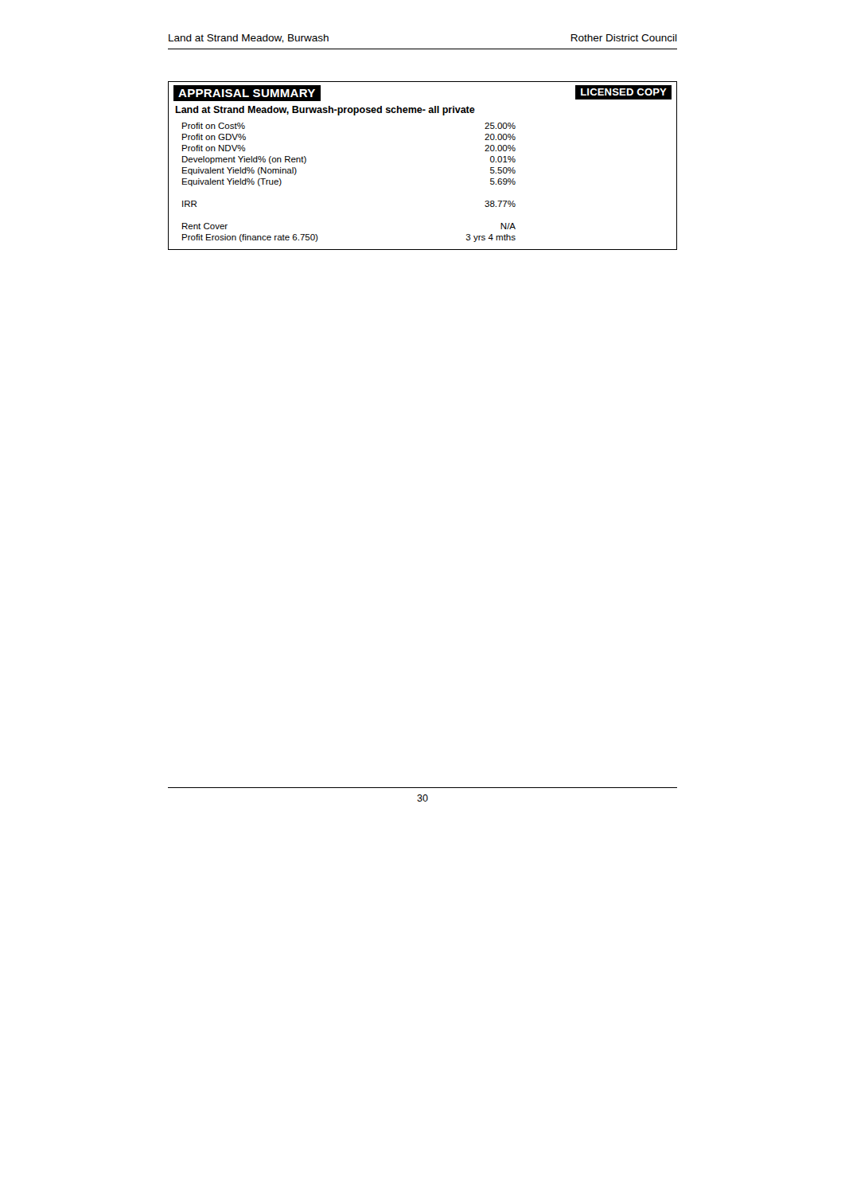Land at Strand Meadow, Burwash
Rother District Council
APPRAISAL SUMMARY LICENSED COPY
Land at Strand Meadow, Burwash-proposed scheme- all private
| Profit on Cost% | 25.00% |
| Profit on GDV% | 20.00% |
| Profit on NDV% | 20.00% |
| Development Yield% (on Rent) | 0.01% |
| Equivalent Yield% (Nominal) | 5.50% |
| Equivalent Yield% (True) | 5.69% |
| IRR | 38.77% |
| Rent Cover | N/A |
| Profit Erosion (finance rate 6.750) | 3 yrs 4 mths |
30